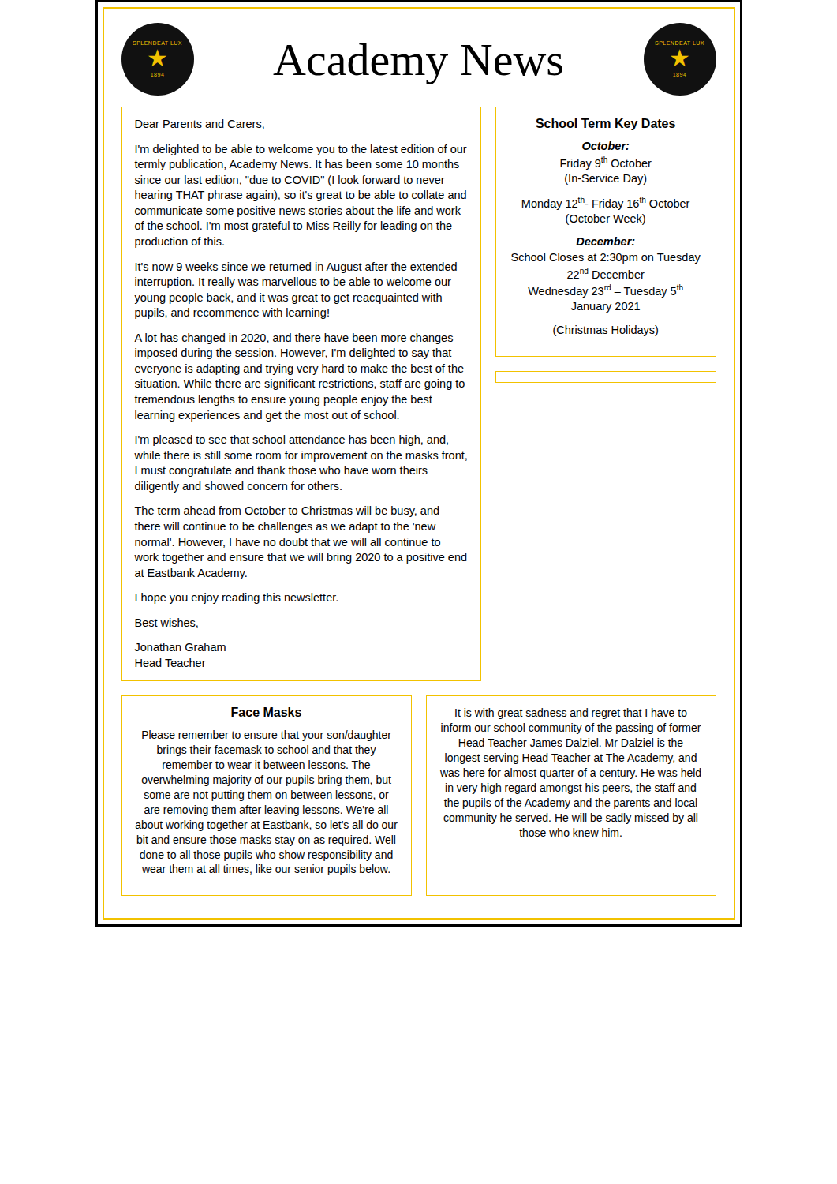SPLENDEAT LUX
★
1894
Academy News
SPLENDEAT LUX
★
1894
Dear Parents and Carers,
I'm delighted to be able to welcome you to the latest edition of our termly publication, Academy News. It has been some 10 months since our last edition, "due to COVID" (I look forward to never hearing THAT phrase again), so it's great to be able to collate and communicate some positive news stories about the life and work of the school. I'm most grateful to Miss Reilly for leading on the production of this.
It's now 9 weeks since we returned in August after the extended interruption. It really was marvellous to be able to welcome our young people back, and it was great to get reacquainted with pupils, and recommence with learning!
A lot has changed in 2020, and there have been more changes imposed during the session. However, I'm delighted to say that everyone is adapting and trying very hard to make the best of the situation. While there are significant restrictions, staff are going to tremendous lengths to ensure young people enjoy the best learning experiences and get the most out of school.
I'm pleased to see that school attendance has been high, and, while there is still some room for improvement on the masks front, I must congratulate and thank those who have worn theirs diligently and showed concern for others.
The term ahead from October to Christmas will be busy, and there will continue to be challenges as we adapt to the 'new normal'. However, I have no doubt that we will all continue to work together and ensure that we will bring 2020 to a positive end at Eastbank Academy.
I hope you enjoy reading this newsletter.
Best wishes,
Jonathan Graham
Head Teacher
School Term Key Dates
October:
Friday 9th October
(In-Service Day)
Monday 12th- Friday 16th October
(October Week)
December:
School Closes at 2:30pm on Tuesday 22nd December
Wednesday 23rd – Tuesday 5th January 2021
(Christmas Holidays)
Face Masks
Please remember to ensure that your son/daughter brings their facemask to school and that they remember to wear it between lessons. The overwhelming majority of our pupils bring them, but some are not putting them on between lessons, or are removing them after leaving lessons. We're all about working together at Eastbank, so let's all do our bit and ensure those masks stay on as required. Well done to all those pupils who show responsibility and wear them at all times, like our senior pupils below.
It is with great sadness and regret that I have to inform our school community of the passing of former Head Teacher James Dalziel. Mr Dalziel is the longest serving Head Teacher at The Academy, and was here for almost quarter of a century. He was held in very high regard amongst his peers, the staff and the pupils of the Academy and the parents and local community he served. He will be sadly missed by all those who knew him.